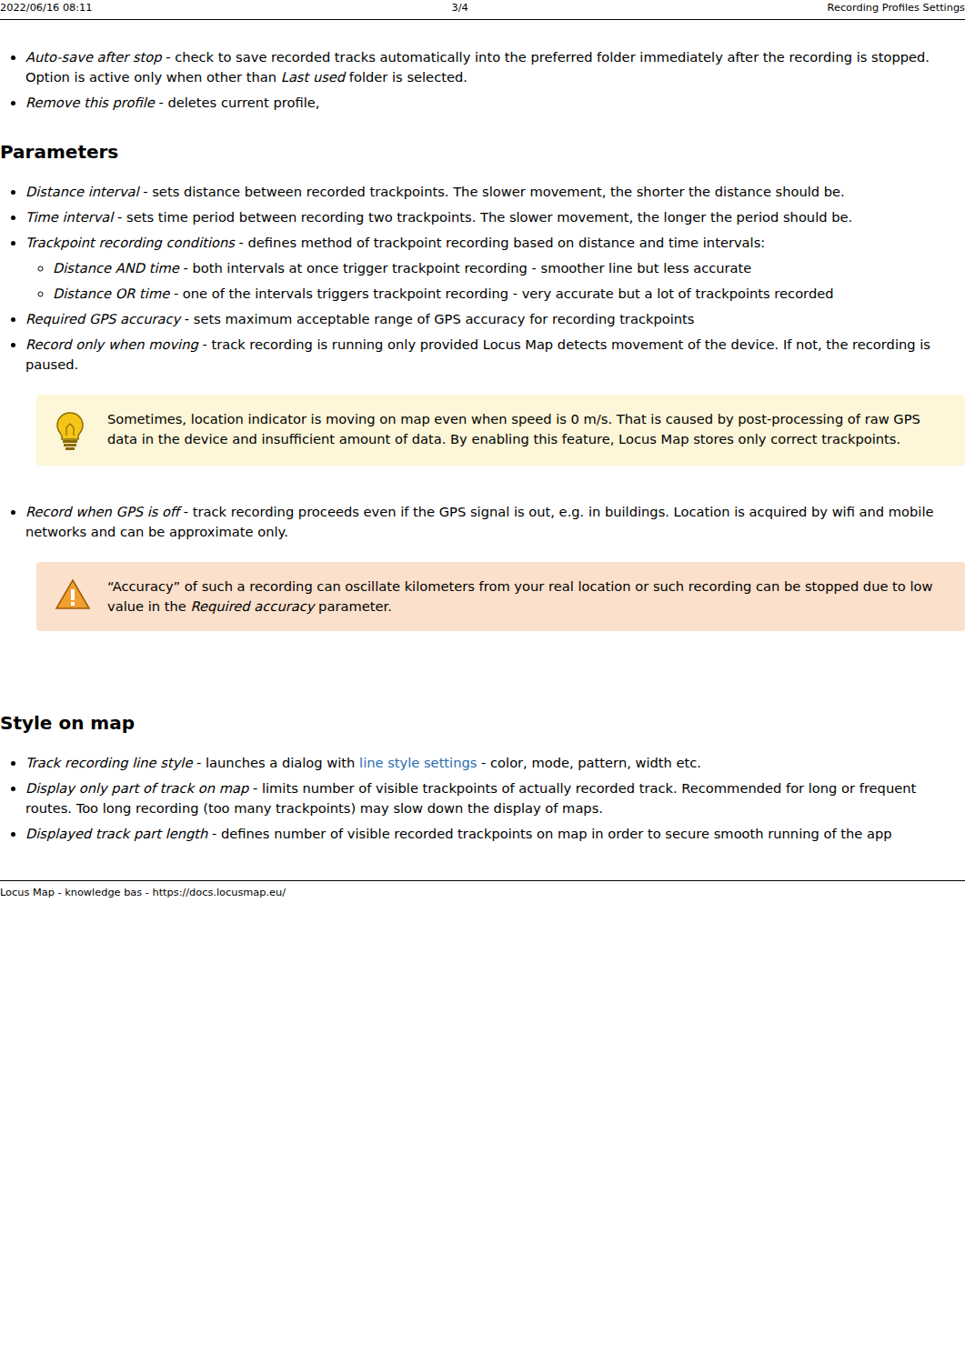2022/06/16 08:11 3/4 Recording Profiles Settings
Auto-save after stop - check to save recorded tracks automatically into the preferred folder immediately after the recording is stopped. Option is active only when other than Last used folder is selected.
Remove this profile - deletes current profile,
Parameters
Distance interval - sets distance between recorded trackpoints. The slower movement, the shorter the distance should be.
Time interval - sets time period between recording two trackpoints. The slower movement, the longer the period should be.
Trackpoint recording conditions - defines method of trackpoint recording based on distance and time intervals:
Distance AND time - both intervals at once trigger trackpoint recording - smoother line but less accurate
Distance OR time - one of the intervals triggers trackpoint recording - very accurate but a lot of trackpoints recorded
Required GPS accuracy - sets maximum acceptable range of GPS accuracy for recording trackpoints
Record only when moving - track recording is running only provided Locus Map detects movement of the device. If not, the recording is paused.
Sometimes, location indicator is moving on map even when speed is 0 m/s. That is caused by post-processing of raw GPS data in the device and insufficient amount of data. By enabling this feature, Locus Map stores only correct trackpoints.
Record when GPS is off - track recording proceeds even if the GPS signal is out, e.g. in buildings. Location is acquired by wifi and mobile networks and can be approximate only.
“Accuracy” of such a recording can oscillate kilometers from your real location or such recording can be stopped due to low value in the Required accuracy parameter.
Style on map
Track recording line style - launches a dialog with line style settings - color, mode, pattern, width etc.
Display only part of track on map - limits number of visible trackpoints of actually recorded track. Recommended for long or frequent routes. Too long recording (too many trackpoints) may slow down the display of maps.
Displayed track part length - defines number of visible recorded trackpoints on map in order to secure smooth running of the app
Locus Map - knowledge bas - https://docs.locusmap.eu/